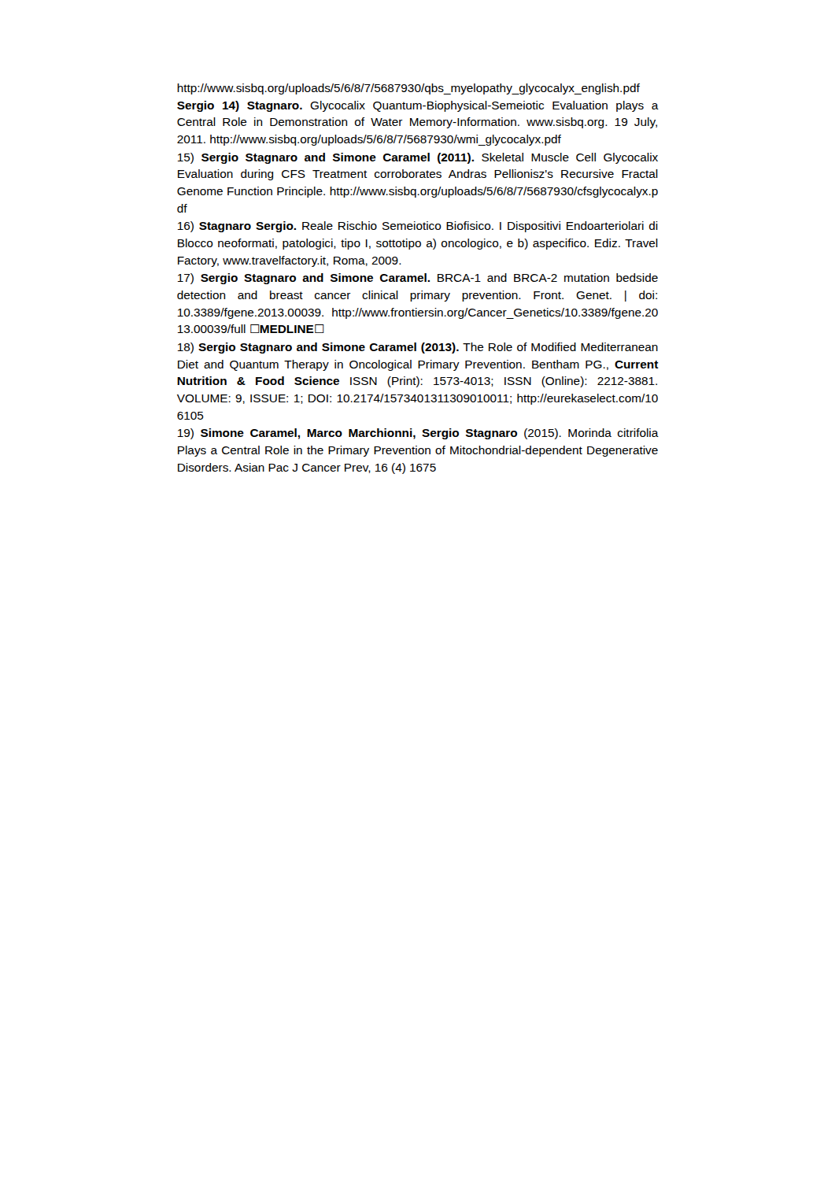http://www.sisbq.org/uploads/5/6/8/7/5687930/qbs_myelopathy_glycocalyx_english.pdf Sergio 14) Stagnaro. Glycocalix Quantum-Biophysical-Semeiotic Evaluation plays a Central Role in Demonstration of Water Memory-Information. www.sisbq.org. 19 July, 2011. http://www.sisbq.org/uploads/5/6/8/7/5687930/wmi_glycocalyx.pdf
15) Sergio Stagnaro and Simone Caramel (2011). Skeletal Muscle Cell Glycocalix Evaluation during CFS Treatment corroborates Andras Pellionisz's Recursive Fractal Genome Function Principle. http://www.sisbq.org/uploads/5/6/8/7/5687930/cfsglycocalyx.pdf
16) Stagnaro Sergio. Reale Rischio Semeiotico Biofisico. I Dispositivi Endoarteriolari di Blocco neoformati, patologici, tipo I, sottotipo a) oncologico, e b) aspecifico. Ediz. Travel Factory, www.travelfactory.it, Roma, 2009.
17) Sergio Stagnaro and Simone Caramel. BRCA-1 and BRCA-2 mutation bedside detection and breast cancer clinical primary prevention. Front. Genet. | doi: 10.3389/fgene.2013.00039. http://www.frontiersin.org/Cancer_Genetics/10.3389/fgene.2013.00039/full ☐MEDLINE☐
18) Sergio Stagnaro and Simone Caramel (2013). The Role of Modified Mediterranean Diet and Quantum Therapy in Oncological Primary Prevention. Bentham PG., Current Nutrition & Food Science ISSN (Print): 1573-4013; ISSN (Online): 2212-3881. VOLUME: 9, ISSUE: 1; DOI: 10.2174/1573401311309010011; http://eurekaselect.com/106105
19) Simone Caramel, Marco Marchionni, Sergio Stagnaro (2015). Morinda citrifolia Plays a Central Role in the Primary Prevention of Mitochondrial-dependent Degenerative Disorders. Asian Pac J Cancer Prev, 16 (4) 1675